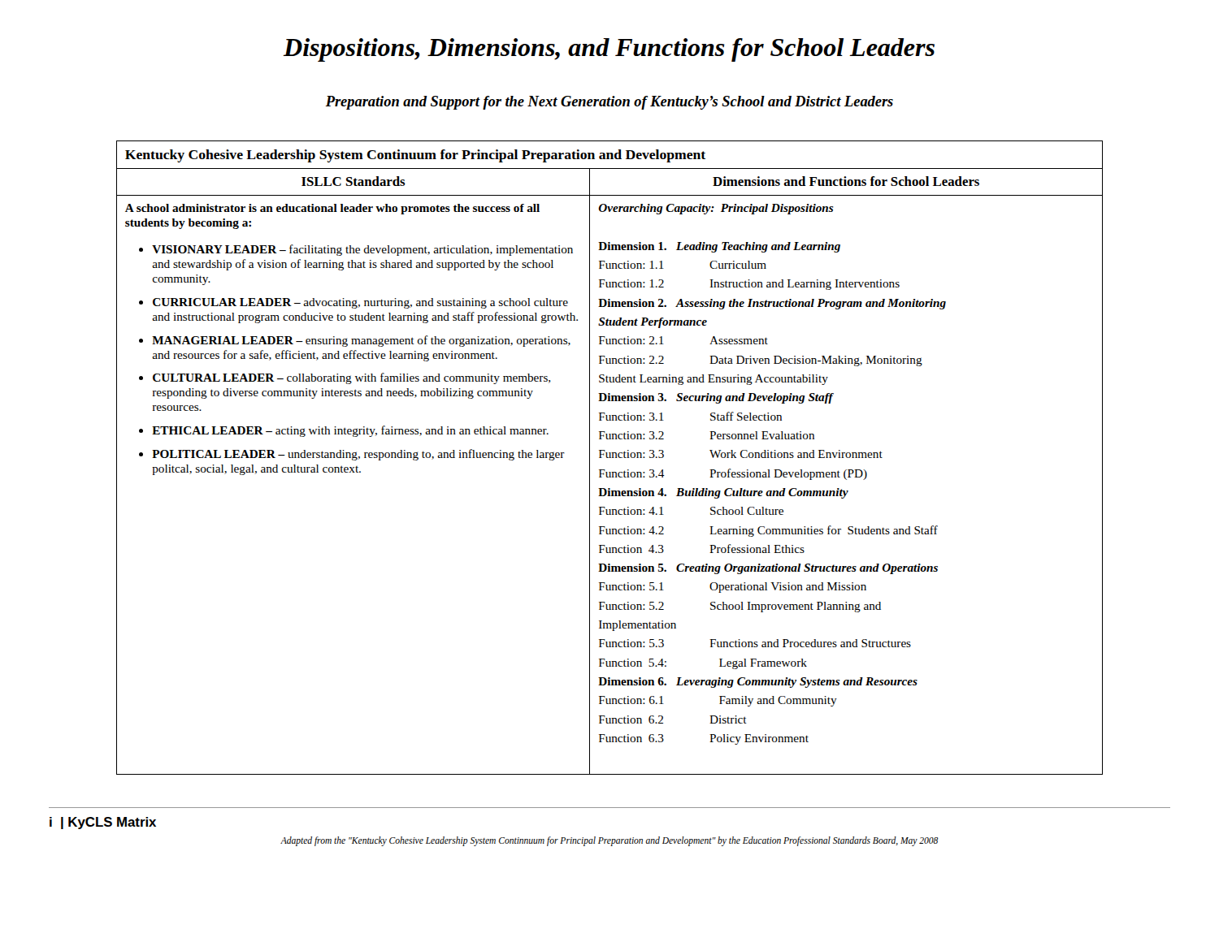Dispositions, Dimensions, and Functions for School Leaders
Preparation and Support for the Next Generation of Kentucky’s School and District Leaders
| Kentucky Cohesive Leadership System Continuum for Principal Preparation and Development |
| ISLLC Standards | Dimensions and Functions for School Leaders |
| A school administrator is an educational leader who promotes the success of all students by becoming a: VISIONARY LEADER – facilitating the development, articulation, implementation and stewardship of a vision of learning that is shared and supported by the school community. CURRICULAR LEADER – advocating, nurturing, and sustaining a school culture and instructional program conducive to student learning and staff professional growth. MANAGERIAL LEADER – ensuring management of the organization, operations, and resources for a safe, efficient, and effective learning environment. CULTURAL LEADER – collaborating with families and community members, responding to diverse community interests and needs, mobilizing community resources. ETHICAL LEADER – acting with integrity, fairness, and in an ethical manner. POLITICAL LEADER – understanding, responding to, and influencing the larger politcal, social, legal, and cultural context. | Overarching Capacity: Principal Dispositions Dimension 1. Leading Teaching and Learning Function: 1.1 Curriculum Function: 1.2 Instruction and Learning Interventions Dimension 2. Assessing the Instructional Program and Monitoring Student Performance Function: 2.1 Assessment Function: 2.2 Data Driven Decision-Making, Monitoring Student Learning and Ensuring Accountability Dimension 3. Securing and Developing Staff Function: 3.1 Staff Selection Function: 3.2 Personnel Evaluation Function: 3.3 Work Conditions and Environment Function: 3.4 Professional Development (PD) Dimension 4. Building Culture and Community Function: 4.1 School Culture Function: 4.2 Learning Communities for Students and Staff Function 4.3 Professional Ethics Dimension 5. Creating Organizational Structures and Operations Function: 5.1 Operational Vision and Mission Function: 5.2 School Improvement Planning and Implementation Function: 5.3 Functions and Procedures and Structures Function 5.4: Legal Framework Dimension 6. Leveraging Community Systems and Resources Function: 6.1 Family and Community Function 6.2 District Function 6.3 Policy Environment |
i | KyCLS Matrix
Adapted from the "Kentucky Cohesive Leadership System Continnuum for Principal Preparation and Development" by the Education Professional Standards Board, May 2008